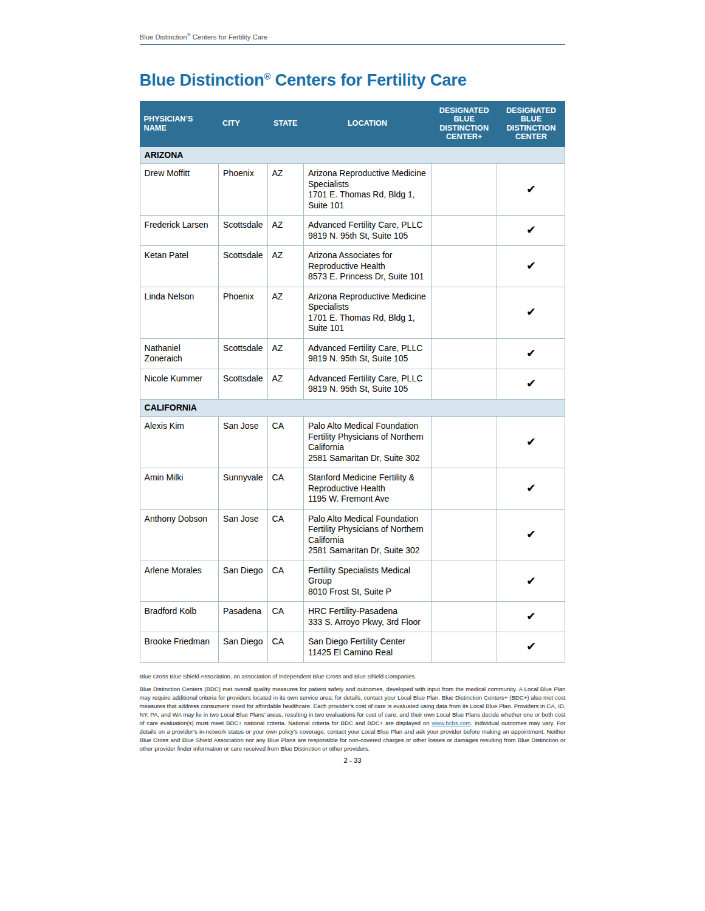Blue Distinction® Centers for Fertility Care
Blue Distinction® Centers for Fertility Care
| PHYSICIAN’S NAME | CITY | STATE | LOCATION | DESIGNATED BLUE DISTINCTION CENTER+ | DESIGNATED BLUE DISTINCTION CENTER |
| --- | --- | --- | --- | --- | --- |
| ARIZONA |
| Drew Moffitt | Phoenix | AZ | Arizona Reproductive Medicine Specialists 1701 E. Thomas Rd, Bldg 1, Suite 101 | | ✔ |
| Frederick Larsen | Scottsdale | AZ | Advanced Fertility Care, PLLC 9819 N. 95th St, Suite 105 | | ✔ |
| Ketan Patel | Scottsdale | AZ | Arizona Associates for Reproductive Health 8573 E. Princess Dr, Suite 101 | | ✔ |
| Linda Nelson | Phoenix | AZ | Arizona Reproductive Medicine Specialists 1701 E. Thomas Rd, Bldg 1, Suite 101 | | ✔ |
| Nathaniel Zoneraich | Scottsdale | AZ | Advanced Fertility Care, PLLC 9819 N. 95th St, Suite 105 | | ✔ |
| Nicole Kummer | Scottsdale | AZ | Advanced Fertility Care, PLLC 9819 N. 95th St, Suite 105 | | ✔ |
| CALIFORNIA |
| Alexis Kim | San Jose | CA | Palo Alto Medical Foundation Fertility Physicians of Northern California 2581 Samaritan Dr, Suite 302 | | ✔ |
| Amin Milki | Sunnyvale | CA | Stanford Medicine Fertility & Reproductive Health 1195 W. Fremont Ave | | ✔ |
| Anthony Dobson | San Jose | CA | Palo Alto Medical Foundation Fertility Physicians of Northern California 2581 Samaritan Dr, Suite 302 | | ✔ |
| Arlene Morales | San Diego | CA | Fertility Specialists Medical Group 8010 Frost St, Suite P | | ✔ |
| Bradford Kolb | Pasadena | CA | HRC Fertility-Pasadena 333 S. Arroyo Pkwy, 3rd Floor | | ✔ |
| Brooke Friedman | San Diego | CA | San Diego Fertility Center 11425 El Camino Real | | ✔ |
Blue Cross Blue Shield Association, an association of independent Blue Cross and Blue Shield Companies.
Blue Distinction Centers (BDC) met overall quality measures for patient safety and outcomes, developed with input from the medical community. A Local Blue Plan may require additional criteria for providers located in its own service area; for details, contact your Local Blue Plan. Blue Distinction Centers+ (BDC+) also met cost measures that address consumers’ need for affordable healthcare. Each provider’s cost of care is evaluated using data from its Local Blue Plan. Providers in CA, ID, NY, PA, and WA may lie in two Local Blue Plans’ areas, resulting in two evaluations for cost of care; and their own Local Blue Plans decide whether one or both cost of care evaluation(s) must meet BDC+ national criteria. National criteria for BDC and BDC+ are displayed on www.bcbs.com. Individual outcomes may vary. For details on a provider’s in-network status or your own policy’s coverage, contact your Local Blue Plan and ask your provider before making an appointment. Neither Blue Cross and Blue Shield Association nor any Blue Plans are responsible for non-covered charges or other losses or damages resulting from Blue Distinction or other provider finder information or care received from Blue Distinction or other providers.
2 - 33